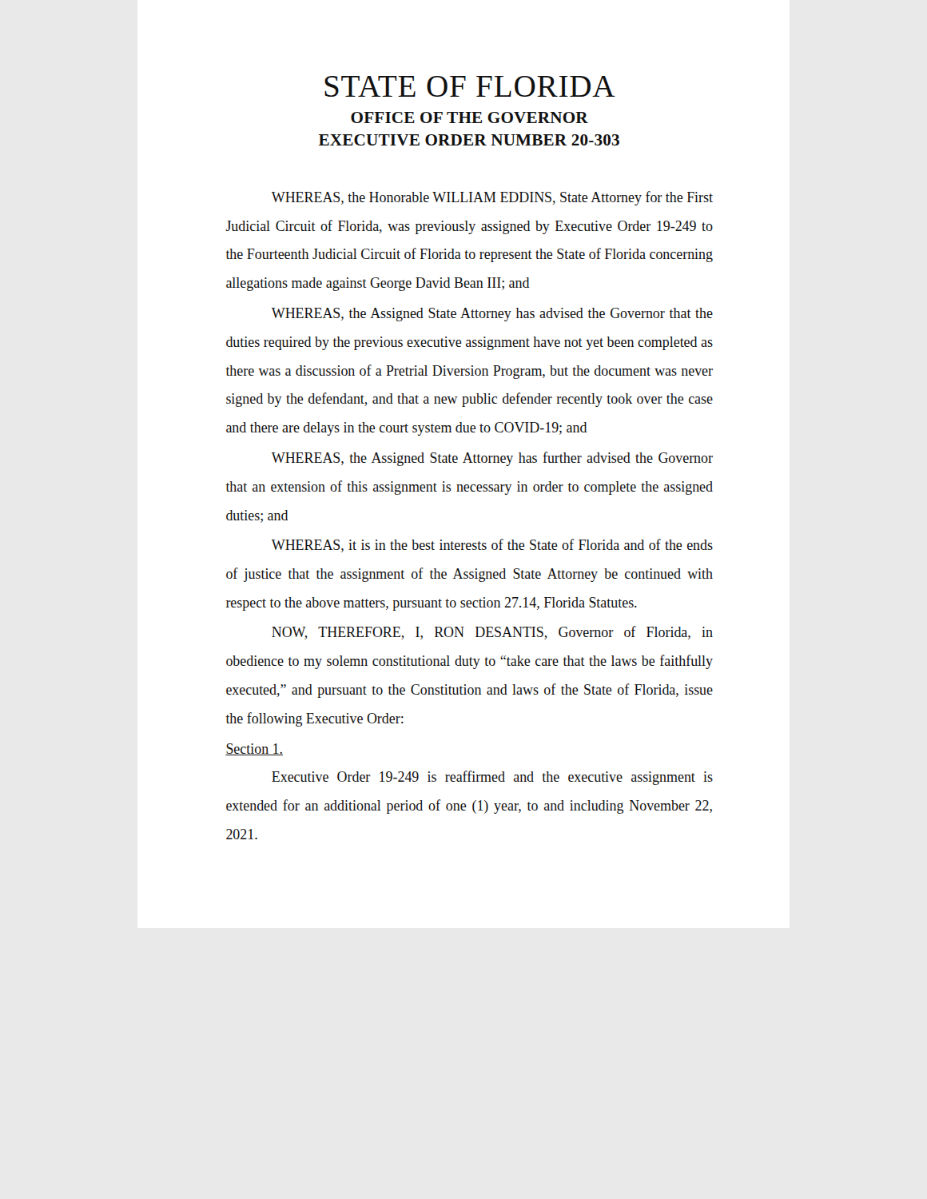STATE OF FLORIDA
OFFICE OF THE GOVERNOR
EXECUTIVE ORDER NUMBER 20-303
WHEREAS, the Honorable WILLIAM EDDINS, State Attorney for the First Judicial Circuit of Florida, was previously assigned by Executive Order 19-249 to the Fourteenth Judicial Circuit of Florida to represent the State of Florida concerning allegations made against George David Bean III; and
WHEREAS, the Assigned State Attorney has advised the Governor that the duties required by the previous executive assignment have not yet been completed as there was a discussion of a Pretrial Diversion Program, but the document was never signed by the defendant, and that a new public defender recently took over the case and there are delays in the court system due to COVID-19; and
WHEREAS, the Assigned State Attorney has further advised the Governor that an extension of this assignment is necessary in order to complete the assigned duties; and
WHEREAS, it is in the best interests of the State of Florida and of the ends of justice that the assignment of the Assigned State Attorney be continued with respect to the above matters, pursuant to section 27.14, Florida Statutes.
NOW, THEREFORE, I, RON DESANTIS, Governor of Florida, in obedience to my solemn constitutional duty to “take care that the laws be faithfully executed,” and pursuant to the Constitution and laws of the State of Florida, issue the following Executive Order:
Section 1.
Executive Order 19-249 is reaffirmed and the executive assignment is extended for an additional period of one (1) year, to and including November 22, 2021.